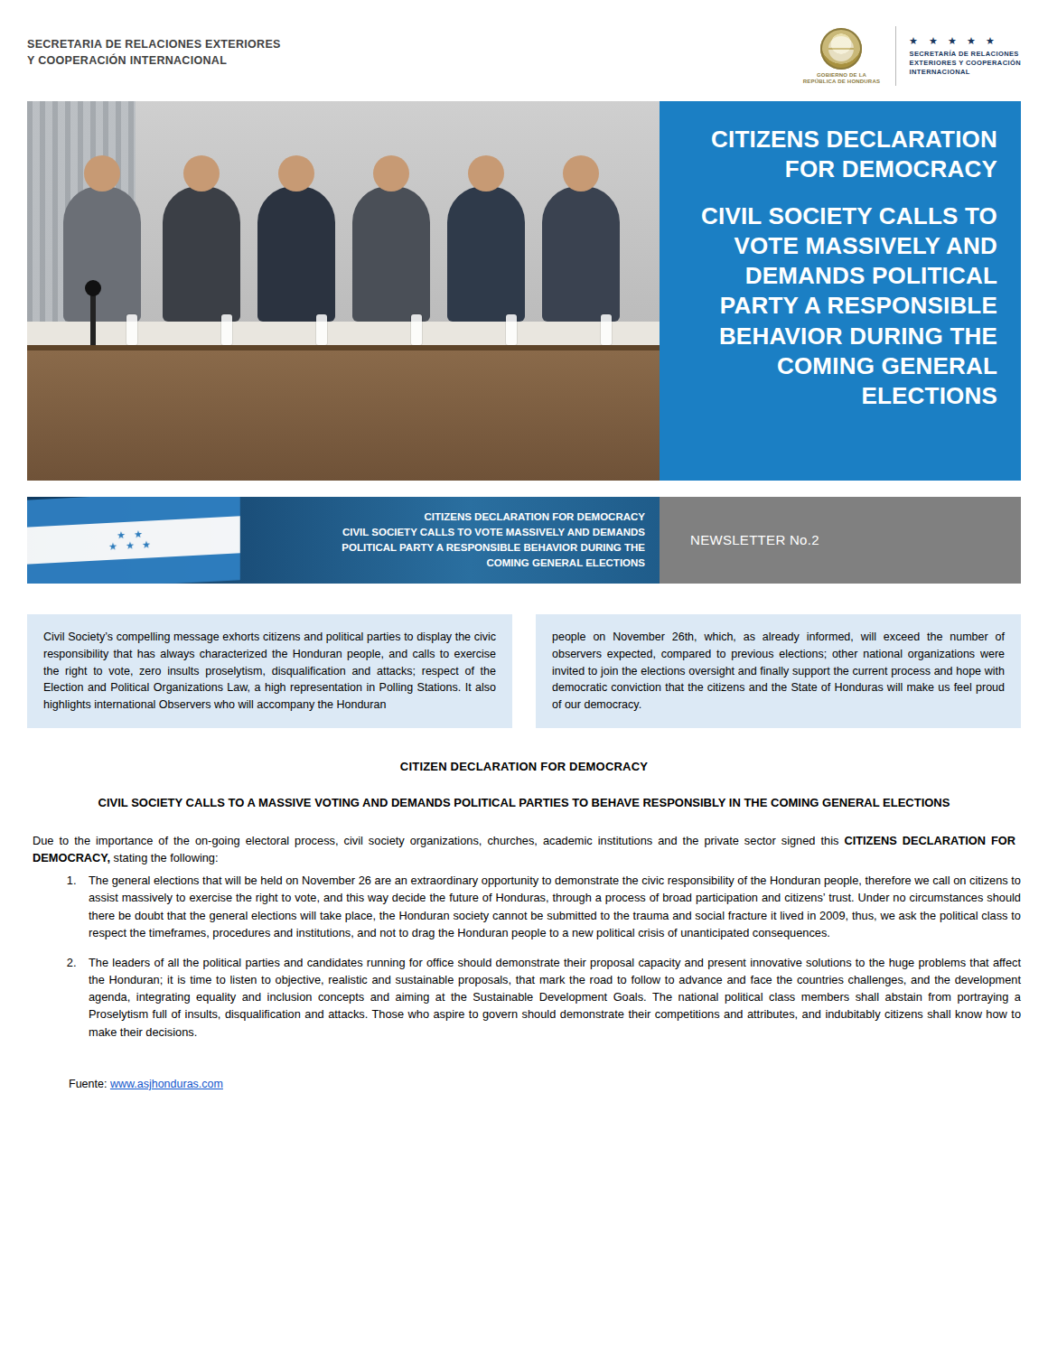SECRETARIA DE RELACIONES EXTERIORES
Y COOPERACIÓN INTERNACIONAL
GOBIERNO DE LA
REPÚBLICA DE HONDURAS
★ ★ ★ ★ ★
SECRETARÍA DE RELACIONES
EXTERIORES Y COOPERACIÓN
INTERNACIONAL
CITIZENS DECLARATION
FOR DEMOCRACY CIVIL SOCIETY CALLS TO
VOTE MASSIVELY AND
DEMANDS POLITICAL
PARTY A RESPONSIBLE
BEHAVIOR DURING THE
COMING GENERAL
ELECTIONS
CITIZENS DECLARATION FOR DEMOCRACY
CIVIL SOCIETY CALLS TO VOTE MASSIVELY AND DEMANDS
POLITICAL PARTY A RESPONSIBLE BEHAVIOR DURING THE
COMING GENERAL ELECTIONS
NEWSLETTER No.2
Civil Society’s compelling message exhorts citizens and political parties to display the civic responsibility that has always characterized the Honduran people, and calls to exercise the right to vote, zero insults proselytism, disqualification and attacks; respect of the Election and Political Organizations Law, a high representation in Polling Stations. It also highlights international Observers who will accompany the Honduran
people on November 26th, which, as already informed, will exceed the number of observers expected, compared to previous elections; other national organizations were invited to join the elections oversight and finally support the current process and hope with democratic conviction that the citizens and the State of Honduras will make us feel proud of our democracy.
CITIZEN DECLARATION FOR DEMOCRACY
CIVIL SOCIETY CALLS TO A MASSIVE VOTING AND DEMANDS POLITICAL PARTIES TO BEHAVE RESPONSIBLY IN THE COMING GENERAL ELECTIONS
Due to the importance of the on-going electoral process, civil society organizations, churches, academic institutions and the private sector signed this CITIZENS DECLARATION FOR DEMOCRACY, stating the following:
The general elections that will be held on November 26 are an extraordinary opportunity to demonstrate the civic responsibility of the Honduran people, therefore we call on citizens to assist massively to exercise the right to vote, and this way decide the future of Honduras, through a process of broad participation and citizens’ trust. Under no circumstances should there be doubt that the general elections will take place, the Honduran society cannot be submitted to the trauma and social fracture it lived in 2009, thus, we ask the political class to respect the timeframes, procedures and institutions, and not to drag the Honduran people to a new political crisis of unanticipated consequences.
The leaders of all the political parties and candidates running for office should demonstrate their proposal capacity and present innovative solutions to the huge problems that affect the Honduran; it is time to listen to objective, realistic and sustainable proposals, that mark the road to follow to advance and face the countries challenges, and the development agenda, integrating equality and inclusion concepts and aiming at the Sustainable Development Goals. The national political class members shall abstain from portraying a Proselytism full of insults, disqualification and attacks. Those who aspire to govern should demonstrate their competitions and attributes, and indubitably citizens shall know how to make their decisions.
Fuente: www.asjhonduras.com